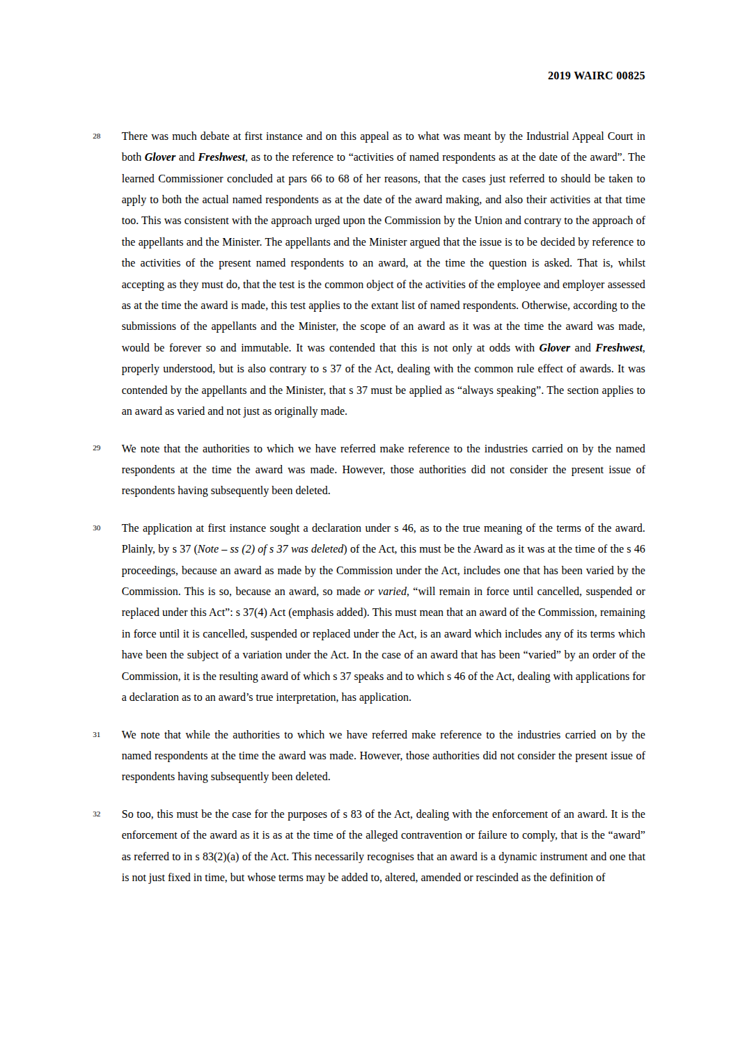2019 WAIRC 00825
There was much debate at first instance and on this appeal as to what was meant by the Industrial Appeal Court in both Glover and Freshwest, as to the reference to “activities of named respondents as at the date of the award”. The learned Commissioner concluded at pars 66 to 68 of her reasons, that the cases just referred to should be taken to apply to both the actual named respondents as at the date of the award making, and also their activities at that time too. This was consistent with the approach urged upon the Commission by the Union and contrary to the approach of the appellants and the Minister. The appellants and the Minister argued that the issue is to be decided by reference to the activities of the present named respondents to an award, at the time the question is asked. That is, whilst accepting as they must do, that the test is the common object of the activities of the employee and employer assessed as at the time the award is made, this test applies to the extant list of named respondents. Otherwise, according to the submissions of the appellants and the Minister, the scope of an award as it was at the time the award was made, would be forever so and immutable. It was contended that this is not only at odds with Glover and Freshwest, properly understood, but is also contrary to s 37 of the Act, dealing with the common rule effect of awards. It was contended by the appellants and the Minister, that s 37 must be applied as “always speaking”. The section applies to an award as varied and not just as originally made.
We note that the authorities to which we have referred make reference to the industries carried on by the named respondents at the time the award was made. However, those authorities did not consider the present issue of respondents having subsequently been deleted.
The application at first instance sought a declaration under s 46, as to the true meaning of the terms of the award. Plainly, by s 37 (Note – ss (2) of s 37 was deleted) of the Act, this must be the Award as it was at the time of the s 46 proceedings, because an award as made by the Commission under the Act, includes one that has been varied by the Commission. This is so, because an award, so made or varied, “will remain in force until cancelled, suspended or replaced under this Act”: s 37(4) Act (emphasis added). This must mean that an award of the Commission, remaining in force until it is cancelled, suspended or replaced under the Act, is an award which includes any of its terms which have been the subject of a variation under the Act. In the case of an award that has been “varied” by an order of the Commission, it is the resulting award of which s 37 speaks and to which s 46 of the Act, dealing with applications for a declaration as to an award’s true interpretation, has application.
We note that while the authorities to which we have referred make reference to the industries carried on by the named respondents at the time the award was made. However, those authorities did not consider the present issue of respondents having subsequently been deleted.
So too, this must be the case for the purposes of s 83 of the Act, dealing with the enforcement of an award. It is the enforcement of the award as it is as at the time of the alleged contravention or failure to comply, that is the “award” as referred to in s 83(2)(a) of the Act. This necessarily recognises that an award is a dynamic instrument and one that is not just fixed in time, but whose terms may be added to, altered, amended or rescinded as the definition of